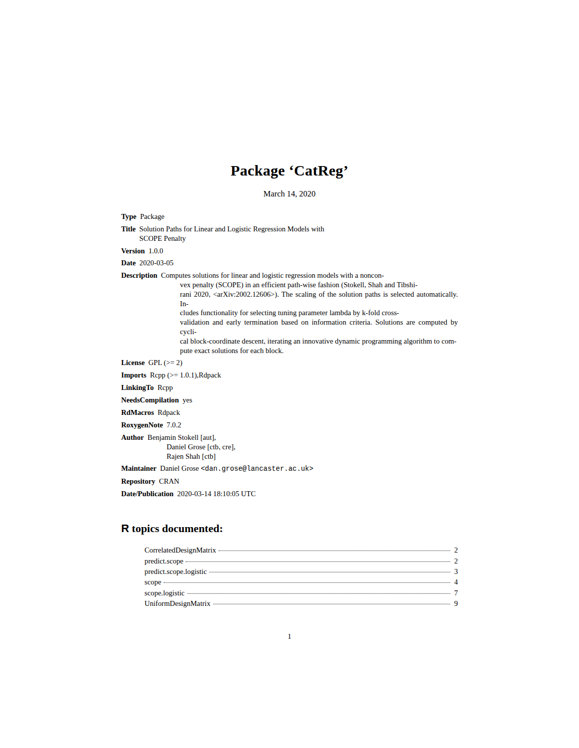Package ‘CatReg’
March 14, 2020
Type
Package
Title
Solution Paths for Linear and Logistic Regression Models with
SCOPE Penalty
Version
1.0.0
Date
2020-03-05
Description
Computes solutions for linear and logistic regression models with a noncon- vex penalty (SCOPE) in an efficient path-wise fashion (Stokell, Shah and Tibshi- rani 2020, <arXiv:2002.12606>). The scaling of the solution paths is selected automatically. In- cludes functionality for selecting tuning parameter lambda by k-fold cross- validation and early termination based on information criteria. Solutions are computed by cycli- cal block-coordinate descent, iterating an innovative dynamic programming algorithm to com- pute exact solutions for each block.
License
GPL (>= 2)
Imports
Rcpp (>= 1.0.1),Rdpack
LinkingTo
Rcpp
NeedsCompilation
yes
RdMacros
Rdpack
RoxygenNote
7.0.2
Author
Benjamin Stokell [aut], Daniel Grose [ctb, cre], Rajen Shah [ctb]
Maintainer
Daniel Grose <dan.grose@lancaster.ac.uk>
Repository
CRAN
Date/Publication
2020-03-14 18:10:05 UTC
R topics documented:
CorrelatedDesignMatrix 2
predict.scope 2
predict.scope.logistic 3
scope 4
scope.logistic 7
UniformDesignMatrix 9
1